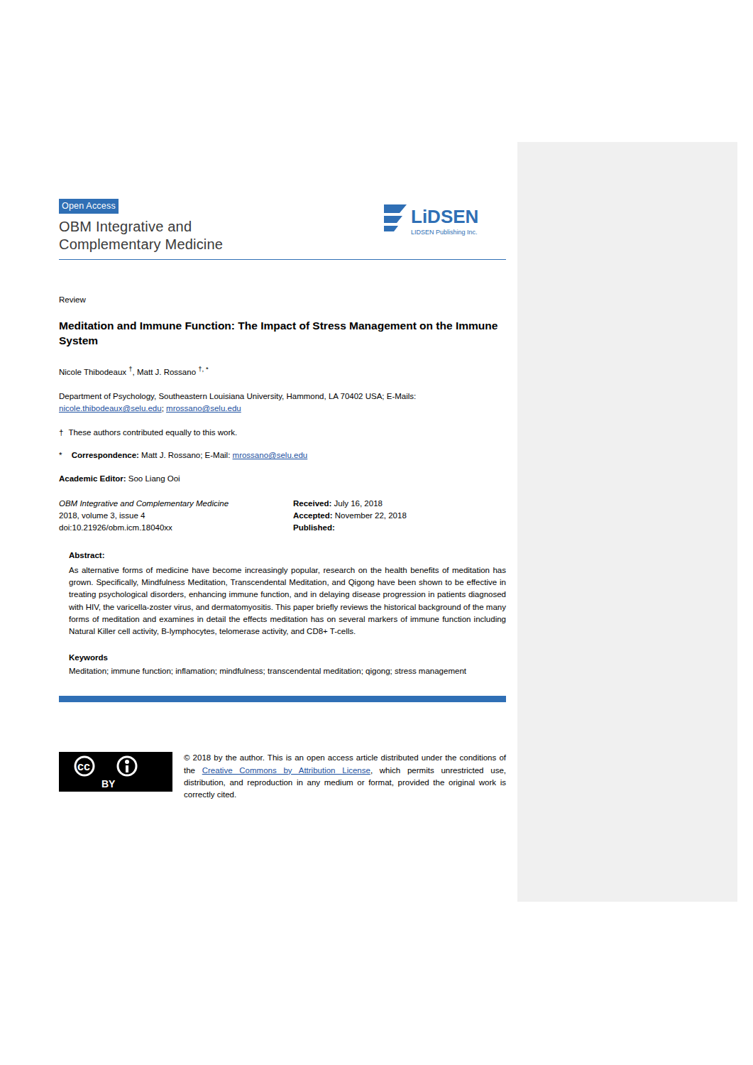Open Access
OBM Integrative and
Complementary Medicine
LiDSEN LIDSEN Publishing Inc.
Review
Meditation and Immune Function: The Impact of Stress Management on the Immune System
Nicole Thibodeaux †, Matt J. Rossano †, *
Department of Psychology, Southeastern Louisiana University, Hammond, LA 70402 USA; E-Mails: nicole.thibodeaux@selu.edu; mrossano@selu.edu
† These authors contributed equally to this work.
* Correspondence: Matt J. Rossano; E-Mail: mrossano@selu.edu
Academic Editor: Soo Liang Ooi
| OBM Integrative and Complementary Medicine | Received: July 16, 2018 |
| 2018, volume 3, issue 4 | Accepted: November 22, 2018 |
| doi:10.21926/obm.icm.18040xx | Published: |
Abstract:
As alternative forms of medicine have become increasingly popular, research on the health benefits of meditation has grown. Specifically, Mindfulness Meditation, Transcendental Meditation, and Qigong have been shown to be effective in treating psychological disorders, enhancing immune function, and in delaying disease progression in patients diagnosed with HIV, the varicella-zoster virus, and dermatomyositis. This paper briefly reviews the historical background of the many forms of meditation and examines in detail the effects meditation has on several markers of immune function including Natural Killer cell activity, B-lymphocytes, telomerase activity, and CD8+ T-cells.
Keywords
Meditation; immune function; inflamation; mindfulness; transcendental meditation; qigong; stress management
cc BY
© 2018 by the author. This is an open access article distributed under the conditions of the Creative Commons by Attribution License, which permits unrestricted use, distribution, and reproduction in any medium or format, provided the original work is correctly cited.